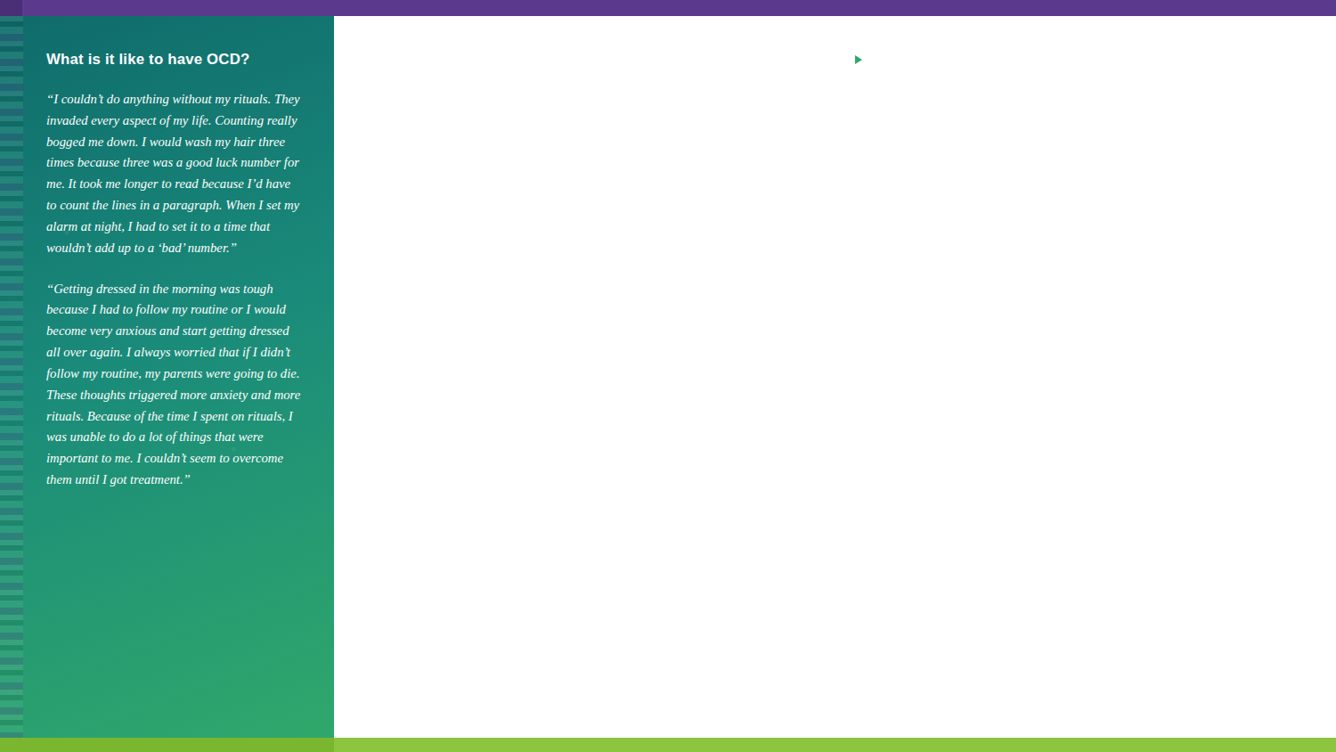What is it like to have OCD?
“I couldn’t do anything without my rituals. They invaded every aspect of my life. Counting really bogged me down. I would wash my hair three times because three was a good luck number for me. It took me longer to read because I’d have to count the lines in a paragraph. When I set my alarm at night, I had to set it to a time that wouldn’t add up to a ‘bad’ number.”
“Getting dressed in the morning was tough because I had to follow my routine or I would become very anxious and start getting dressed all over again. I always worried that if I didn’t follow my routine, my parents were going to die. These thoughts triggered more anxiety and more rituals. Because of the time I spent on rituals, I was unable to do a lot of things that were important to me. I couldn’t seem to overcome them until I got treatment.”